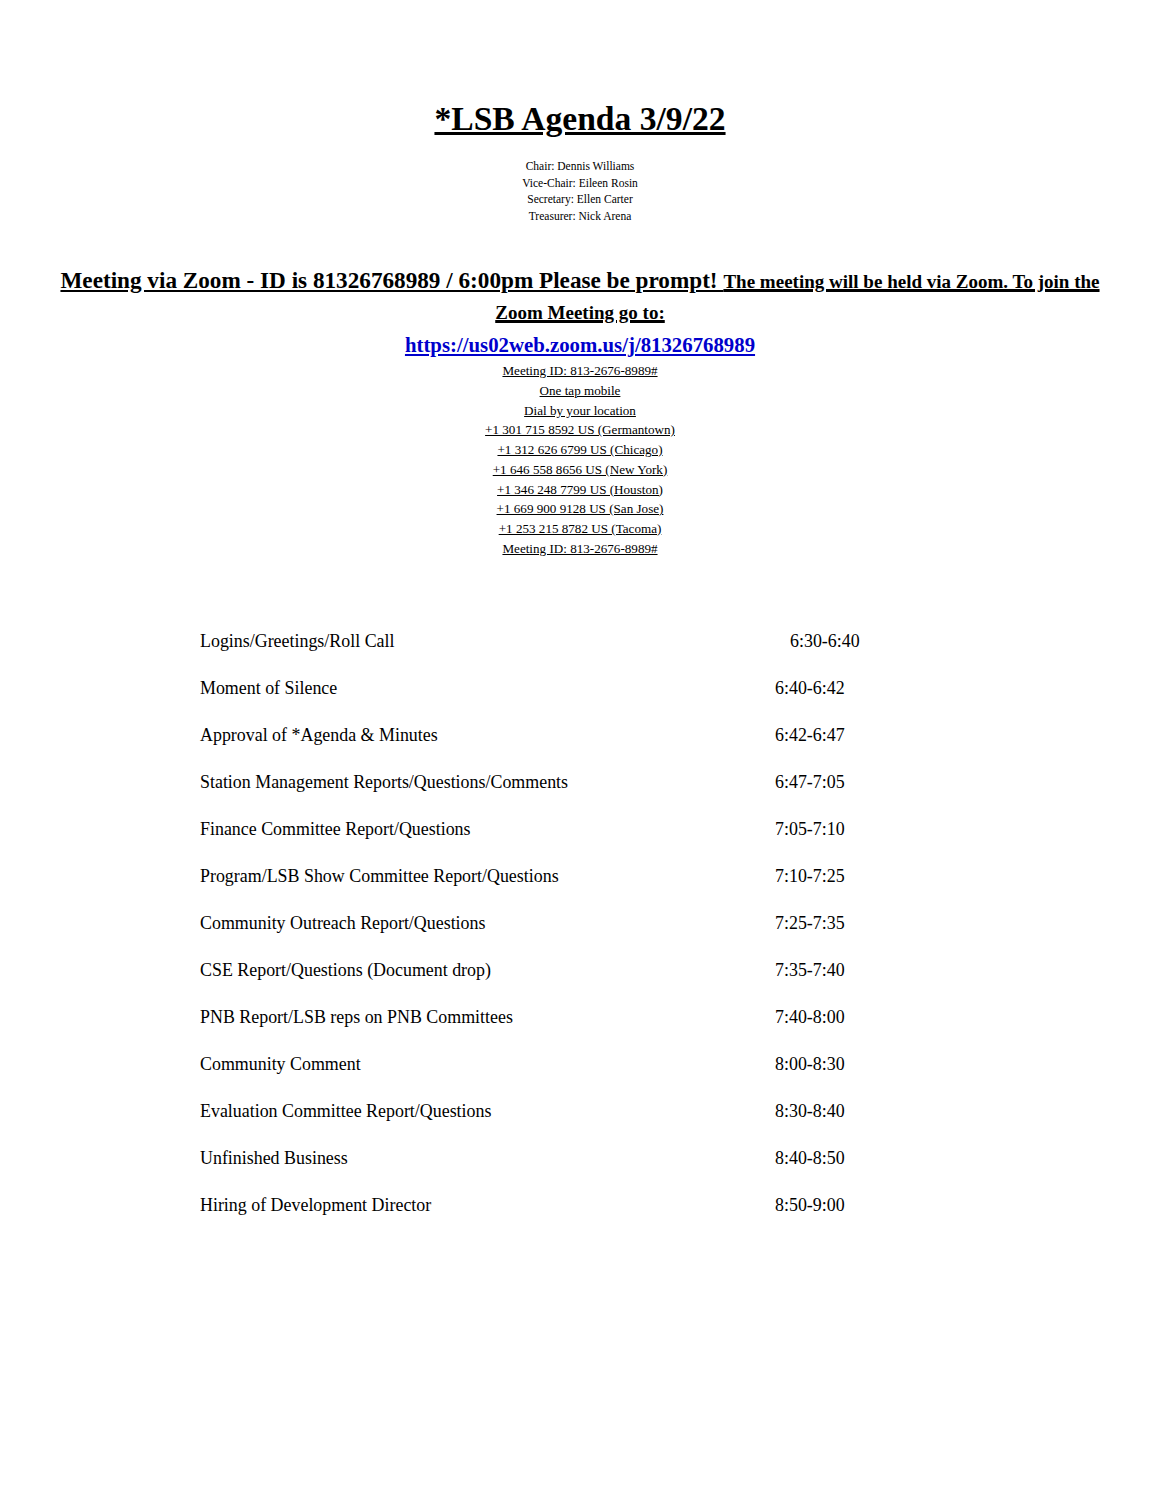*LSB Agenda 3/9/22
Chair: Dennis Williams
Vice-Chair: Eileen Rosin
Secretary: Ellen Carter
Treasurer: Nick Arena
Meeting via Zoom - ID is 81326768989 / 6:00pm Please be prompt! The meeting will be held via Zoom. To join the Zoom Meeting go to:
https://us02web.zoom.us/j/81326768989
Meeting ID: 813-2676-8989#
One tap mobile
Dial by your location
+1 301 715 8592 US (Germantown)
+1 312 626 6799 US (Chicago)
+1 646 558 8656 US (New York)
+1 346 248 7799 US (Houston)
+1 669 900 9128 US (San Jose)
+1 253 215 8782 US (Tacoma)
Meeting ID: 813-2676-8989#
| Logins/Greetings/Roll Call | 6:30-6:40 |
| Moment of Silence | 6:40-6:42 |
| Approval of *Agenda & Minutes | 6:42-6:47 |
| Station Management Reports/Questions/Comments | 6:47-7:05 |
| Finance Committee Report/Questions | 7:05-7:10 |
| Program/LSB Show Committee Report/Questions | 7:10-7:25 |
| Community Outreach Report/Questions | 7:25-7:35 |
| CSE Report/Questions (Document drop) | 7:35-7:40 |
| PNB Report/LSB reps on PNB Committees | 7:40-8:00 |
| Community Comment | 8:00-8:30 |
| Evaluation Committee Report/Questions | 8:30-8:40 |
| Unfinished Business | 8:40-8:50 |
| Hiring of Development Director | 8:50-9:00 |